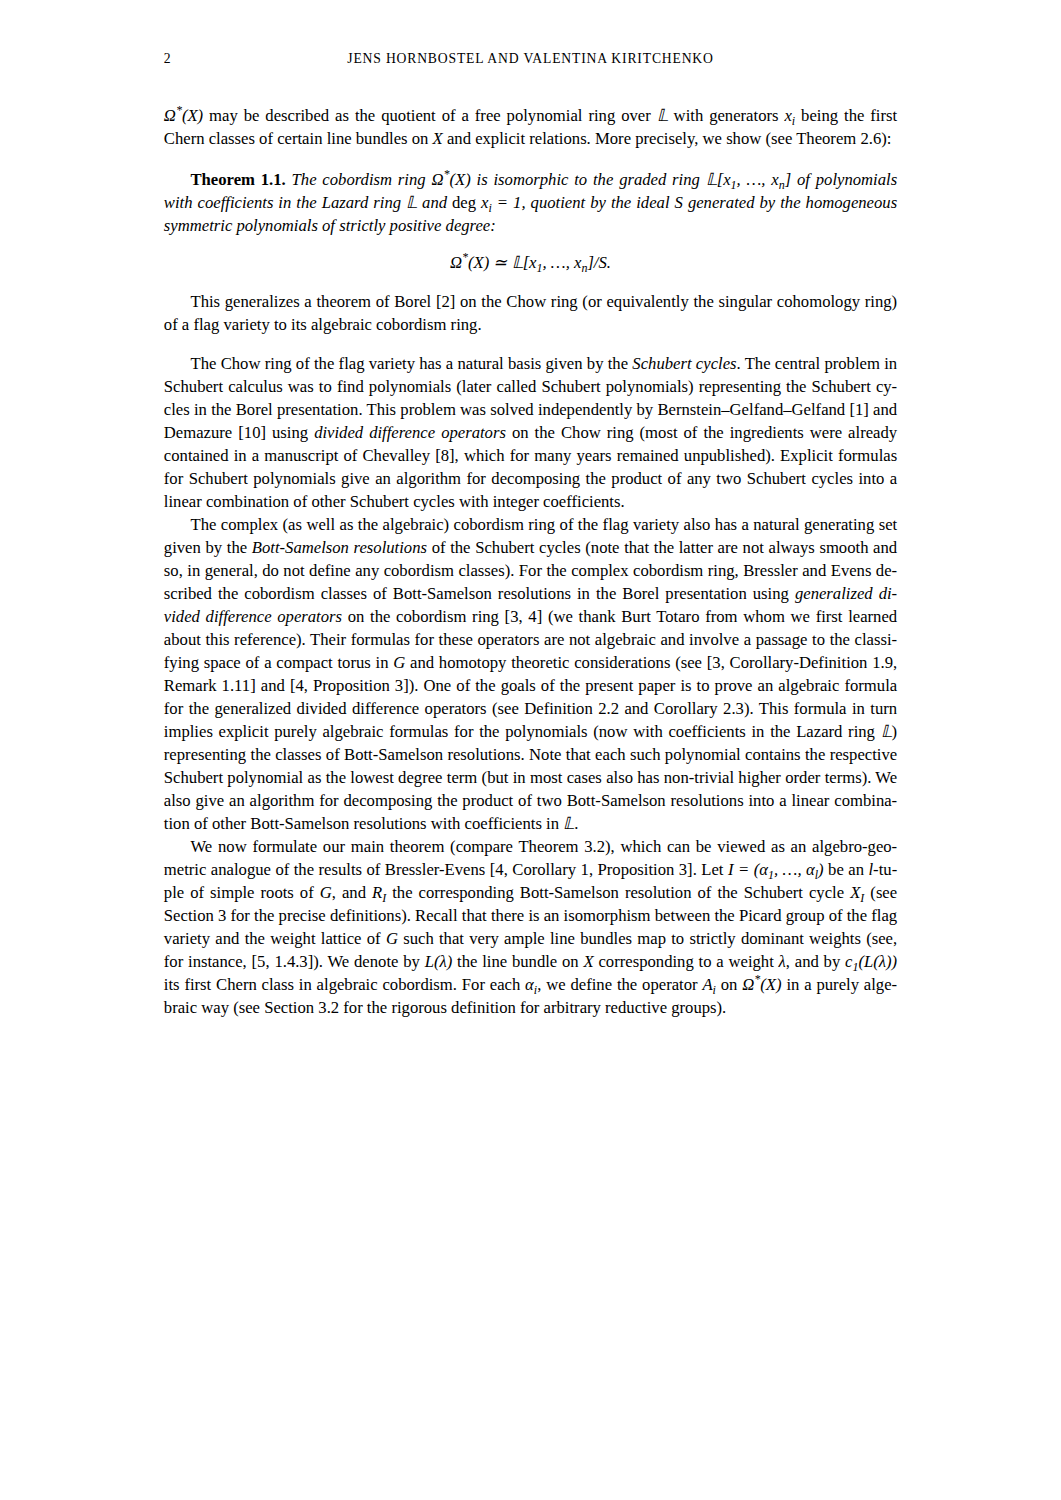2 Jens Hornbostel and Valentina Kiritchenko 2
Ω*(X) may be described as the quotient of a free polynomial ring over 𝕃 with generators xi being the first Chern classes of certain line bundles on X and explicit relations. More precisely, we show (see Theorem 2.6):
Theorem 1.1. The cobordism ring Ω*(X) is isomorphic to the graded ring 𝕃[x1, …, xn] of polynomials with coefficients in the Lazard ring 𝕃 and deg xi = 1, quotient by the ideal S generated by the homogeneous symmetric polynomials of strictly positive degree:
Ω*(X) ≃ 𝕃[x1, …, xn]/S.
This generalizes a theorem of Borel [2] on the Chow ring (or equivalently the singular cohomology ring) of a flag variety to its algebraic cobordism ring.
The Chow ring of the flag variety has a natural basis given by the Schubert cycles. The central problem in Schubert calculus was to find polynomials (later called Schubert polynomials) representing the Schubert cycles in the Borel presentation. This problem was solved independently by Bernstein–Gelfand–Gelfand [1] and Demazure [10] using divided difference operators on the Chow ring (most of the ingredients were already contained in a manuscript of Chevalley [8], which for many years remained unpublished). Explicit formulas for Schubert polynomials give an algorithm for decomposing the product of any two Schubert cycles into a linear combination of other Schubert cycles with integer coefficients.
The complex (as well as the algebraic) cobordism ring of the flag variety also has a natural generating set given by the Bott-Samelson resolutions of the Schubert cycles (note that the latter are not always smooth and so, in general, do not define any cobordism classes). For the complex cobordism ring, Bressler and Evens described the cobordism classes of Bott-Samelson resolutions in the Borel presentation using generalized divided difference operators on the cobordism ring [3, 4] (we thank Burt Totaro from whom we first learned about this reference). Their formulas for these operators are not algebraic and involve a passage to the classifying space of a compact torus in G and homotopy theoretic considerations (see [3, Corollary-Definition 1.9, Remark 1.11] and [4, Proposition 3]). One of the goals of the present paper is to prove an algebraic formula for the generalized divided difference operators (see Definition 2.2 and Corollary 2.3). This formula in turn implies explicit purely algebraic formulas for the polynomials (now with coefficients in the Lazard ring 𝕃) representing the classes of Bott-Samelson resolutions. Note that each such polynomial contains the respective Schubert polynomial as the lowest degree term (but in most cases also has non-trivial higher order terms). We also give an algorithm for decomposing the product of two Bott-Samelson resolutions into a linear combination of other Bott-Samelson resolutions with coefficients in 𝕃.
We now formulate our main theorem (compare Theorem 3.2), which can be viewed as an algebro-geometric analogue of the results of Bressler-Evens [4, Corollary 1, Proposition 3]. Let I = (α1, …, αl) be an l-tuple of simple roots of G, and RI the corresponding Bott-Samelson resolution of the Schubert cycle XI (see Section 3 for the precise definitions). Recall that there is an isomorphism between the Picard group of the flag variety and the weight lattice of G such that very ample line bundles map to strictly dominant weights (see, for instance, [5, 1.4.3]). We denote by L(λ) the line bundle on X corresponding to a weight λ, and by c1(L(λ)) its first Chern class in algebraic cobordism. For each αi, we define the operator Ai on Ω*(X) in a purely algebraic way (see Section 3.2 for the rigorous definition for arbitrary reductive groups).